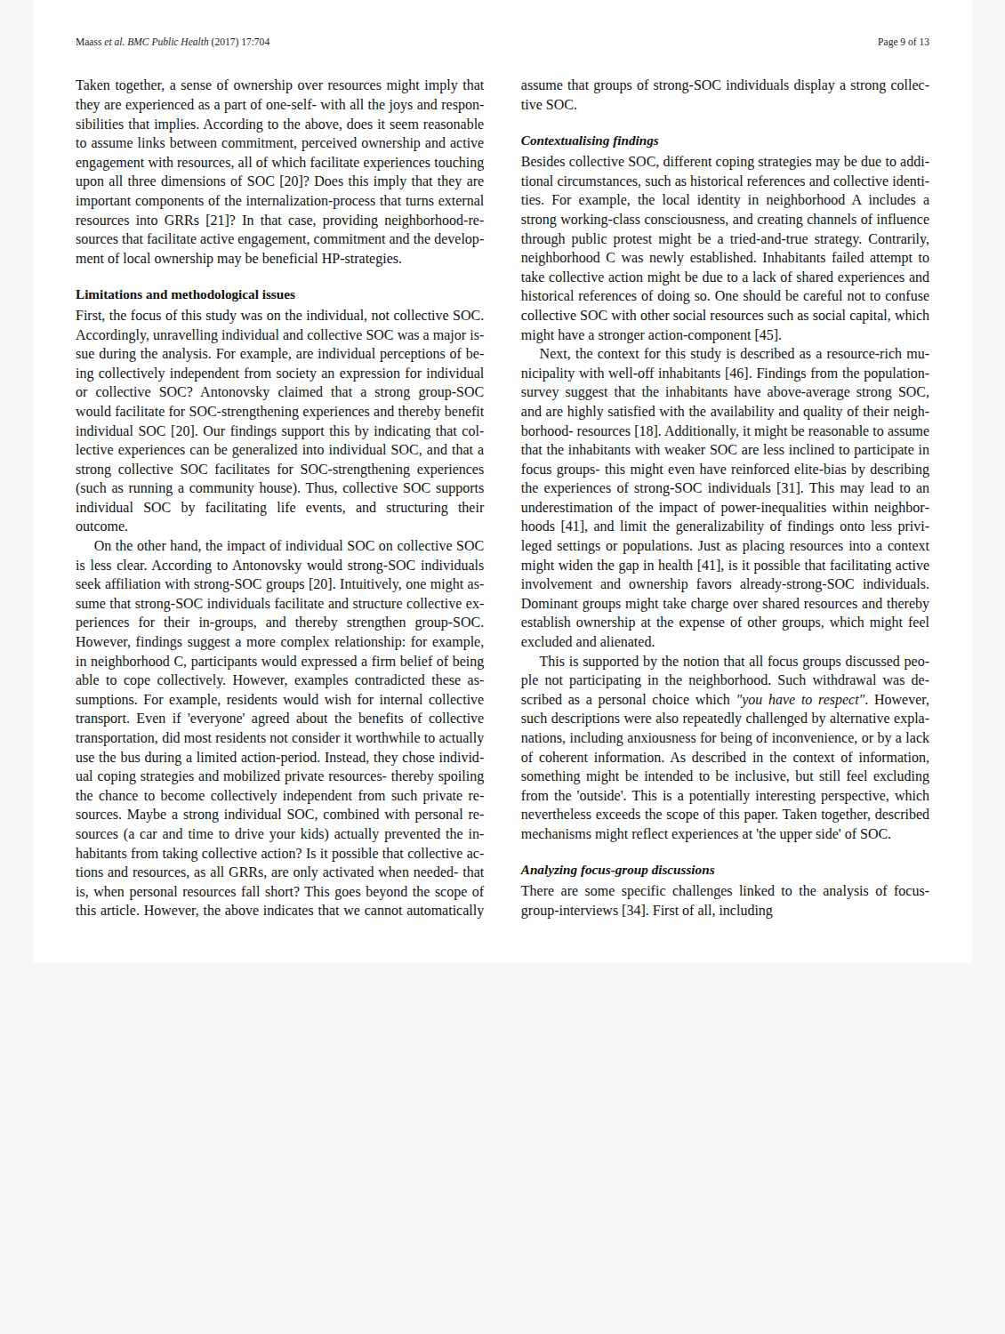Maass et al. BMC Public Health (2017) 17:704 Page 9 of 13
Taken together, a sense of ownership over resources might imply that they are experienced as a part of one-self- with all the joys and responsibilities that implies. According to the above, does it seem reasonable to assume links between commitment, perceived ownership and active engagement with resources, all of which facilitate experiences touching upon all three dimensions of SOC [20]? Does this imply that they are important components of the internalization-process that turns external resources into GRRs [21]? In that case, providing neighborhood-resources that facilitate active engagement, commitment and the development of local ownership may be beneficial HP-strategies.
Limitations and methodological issues
First, the focus of this study was on the individual, not collective SOC. Accordingly, unravelling individual and collective SOC was a major issue during the analysis. For example, are individual perceptions of being collectively independent from society an expression for individual or collective SOC? Antonovsky claimed that a strong group-SOC would facilitate for SOC-strengthening experiences and thereby benefit individual SOC [20]. Our findings support this by indicating that collective experiences can be generalized into individual SOC, and that a strong collective SOC facilitates for SOC-strengthening experiences (such as running a community house). Thus, collective SOC supports individual SOC by facilitating life events, and structuring their outcome.
On the other hand, the impact of individual SOC on collective SOC is less clear. According to Antonovsky would strong-SOC individuals seek affiliation with strong-SOC groups [20]. Intuitively, one might assume that strong-SOC individuals facilitate and structure collective experiences for their in-groups, and thereby strengthen group-SOC. However, findings suggest a more complex relationship: for example, in neighborhood C, participants would expressed a firm belief of being able to cope collectively. However, examples contradicted these assumptions. For example, residents would wish for internal collective transport. Even if 'everyone' agreed about the benefits of collective transportation, did most residents not consider it worthwhile to actually use the bus during a limited action-period. Instead, they chose individual coping strategies and mobilized private resources- thereby spoiling the chance to become collectively independent from such private resources. Maybe a strong individual SOC, combined with personal resources (a car and time to drive your kids) actually prevented the inhabitants from taking collective action? Is it possible that collective actions and resources, as all GRRs, are only activated when needed- that is, when personal resources fall short? This goes beyond the scope of this article. However, the above indicates that we cannot automatically assume that groups of strong-SOC individuals display a strong collective SOC.
Contextualising findings
Besides collective SOC, different coping strategies may be due to additional circumstances, such as historical references and collective identities. For example, the local identity in neighborhood A includes a strong working-class consciousness, and creating channels of influence through public protest might be a tried-and-true strategy. Contrarily, neighborhood C was newly established. Inhabitants failed attempt to take collective action might be due to a lack of shared experiences and historical references of doing so. One should be careful not to confuse collective SOC with other social resources such as social capital, which might have a stronger action-component [45].
Next, the context for this study is described as a resource-rich municipality with well-off inhabitants [46]. Findings from the population-survey suggest that the inhabitants have above-average strong SOC, and are highly satisfied with the availability and quality of their neighborhood- resources [18]. Additionally, it might be reasonable to assume that the inhabitants with weaker SOC are less inclined to participate in focus groups- this might even have reinforced elite-bias by describing the experiences of strong-SOC individuals [31]. This may lead to an underestimation of the impact of power-inequalities within neighborhoods [41], and limit the generalizability of findings onto less privileged settings or populations. Just as placing resources into a context might widen the gap in health [41], is it possible that facilitating active involvement and ownership favors already-strong-SOC individuals. Dominant groups might take charge over shared resources and thereby establish ownership at the expense of other groups, which might feel excluded and alienated.
This is supported by the notion that all focus groups discussed people not participating in the neighborhood. Such withdrawal was described as a personal choice which "you have to respect". However, such descriptions were also repeatedly challenged by alternative explanations, including anxiousness for being of inconvenience, or by a lack of coherent information. As described in the context of information, something might be intended to be inclusive, but still feel excluding from the 'outside'. This is a potentially interesting perspective, which nevertheless exceeds the scope of this paper. Taken together, described mechanisms might reflect experiences at 'the upper side' of SOC.
Analyzing focus-group discussions
There are some specific challenges linked to the analysis of focus-group-interviews [34]. First of all, including